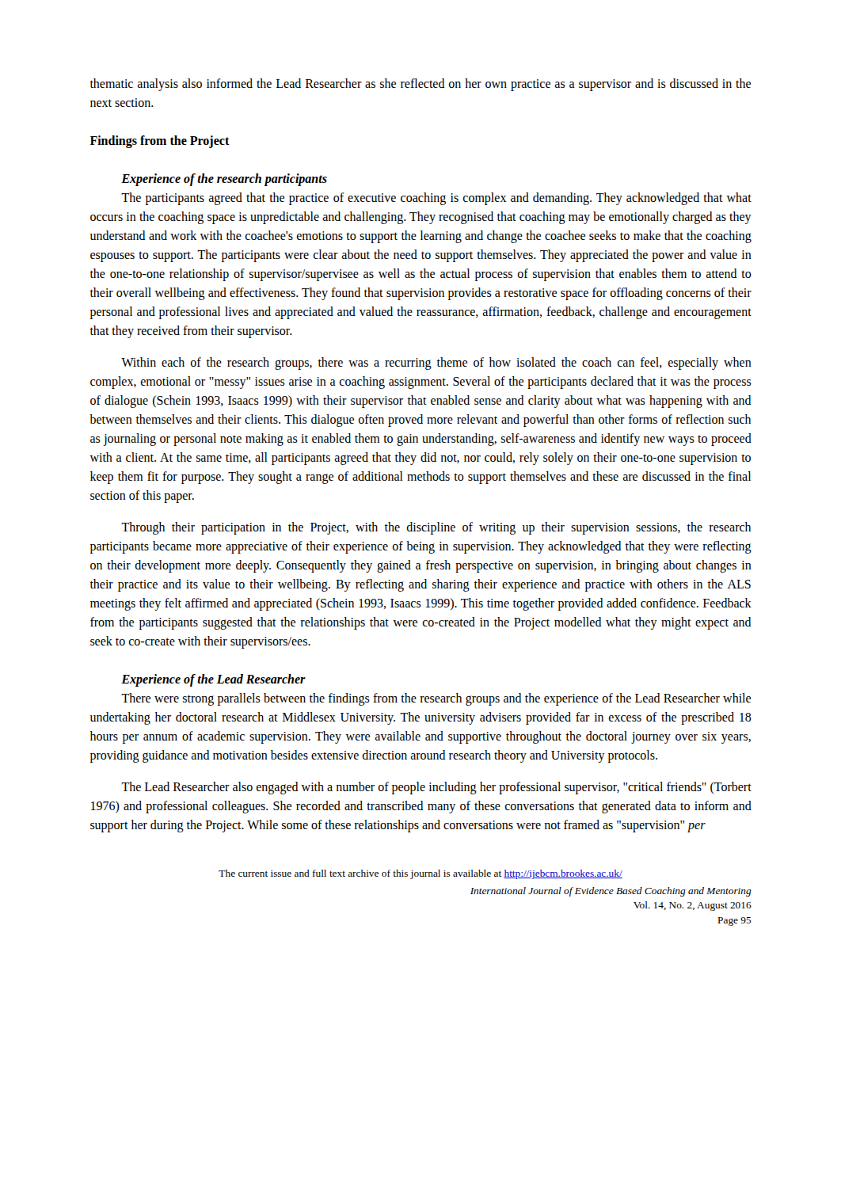thematic analysis also informed the Lead Researcher as she reflected on her own practice as a supervisor and is discussed in the next section.
Findings from the Project
Experience of the research participants
The participants agreed that the practice of executive coaching is complex and demanding. They acknowledged that what occurs in the coaching space is unpredictable and challenging. They recognised that coaching may be emotionally charged as they understand and work with the coachee's emotions to support the learning and change the coachee seeks to make that the coaching espouses to support. The participants were clear about the need to support themselves. They appreciated the power and value in the one-to-one relationship of supervisor/supervisee as well as the actual process of supervision that enables them to attend to their overall wellbeing and effectiveness. They found that supervision provides a restorative space for offloading concerns of their personal and professional lives and appreciated and valued the reassurance, affirmation, feedback, challenge and encouragement that they received from their supervisor.
Within each of the research groups, there was a recurring theme of how isolated the coach can feel, especially when complex, emotional or "messy" issues arise in a coaching assignment. Several of the participants declared that it was the process of dialogue (Schein 1993, Isaacs 1999) with their supervisor that enabled sense and clarity about what was happening with and between themselves and their clients. This dialogue often proved more relevant and powerful than other forms of reflection such as journaling or personal note making as it enabled them to gain understanding, self-awareness and identify new ways to proceed with a client. At the same time, all participants agreed that they did not, nor could, rely solely on their one-to-one supervision to keep them fit for purpose. They sought a range of additional methods to support themselves and these are discussed in the final section of this paper.
Through their participation in the Project, with the discipline of writing up their supervision sessions, the research participants became more appreciative of their experience of being in supervision. They acknowledged that they were reflecting on their development more deeply. Consequently they gained a fresh perspective on supervision, in bringing about changes in their practice and its value to their wellbeing. By reflecting and sharing their experience and practice with others in the ALS meetings they felt affirmed and appreciated (Schein 1993, Isaacs 1999). This time together provided added confidence. Feedback from the participants suggested that the relationships that were co-created in the Project modelled what they might expect and seek to co-create with their supervisors/ees.
Experience of the Lead Researcher
There were strong parallels between the findings from the research groups and the experience of the Lead Researcher while undertaking her doctoral research at Middlesex University. The university advisers provided far in excess of the prescribed 18 hours per annum of academic supervision. They were available and supportive throughout the doctoral journey over six years, providing guidance and motivation besides extensive direction around research theory and University protocols.
The Lead Researcher also engaged with a number of people including her professional supervisor, "critical friends" (Torbert 1976) and professional colleagues. She recorded and transcribed many of these conversations that generated data to inform and support her during the Project. While some of these relationships and conversations were not framed as "supervision" per
The current issue and full text archive of this journal is available at http://ijebcm.brookes.ac.uk/
International Journal of Evidence Based Coaching and Mentoring
Vol. 14, No. 2, August 2016
Page 95